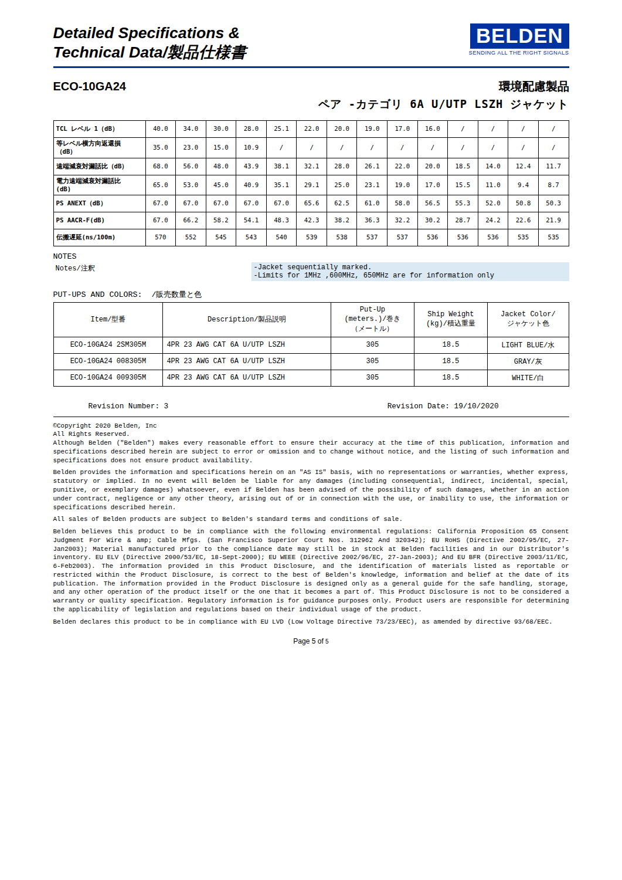Detailed Specifications &
Technical Data/製品仕様書
BELDEN
SENDING ALL THE RIGHT SIGNALS
ECO-10GA24 環境配慮製品
ペア -カテゴリ 6A U/UTP LSZH ジャケット
| TCL レベル 1（dB） | 40.0 | 34.0 | 30.0 | 28.0 | 25.1 | 22.0 | 20.0 | 19.0 | 17.0 | 16.0 | / | / | / | / |
| 等レベル横方向返還損 （dB） | 35.0 | 23.0 | 15.0 | 10.9 | / | / | / | / | / | / | / | / | / | / |
| 遠端減衰対漏話比（dB） | 68.0 | 56.0 | 48.0 | 43.9 | 38.1 | 32.1 | 28.0 | 26.1 | 22.0 | 20.0 | 18.5 | 14.0 | 12.4 | 11.7 |
| 電力遠端減衰対漏話比 (dB) | 65.0 | 53.0 | 45.0 | 40.9 | 35.1 | 29.1 | 25.0 | 23.1 | 19.0 | 17.0 | 15.5 | 11.0 | 9.4 | 8.7 |
| PS ANEXT（dB） | 67.0 | 67.0 | 67.0 | 67.0 | 67.0 | 65.6 | 62.5 | 61.0 | 58.0 | 56.5 | 55.3 | 52.0 | 50.8 | 50.3 |
| PS AACR-F(dB) | 67.0 | 66.2 | 58.2 | 54.1 | 48.3 | 42.3 | 38.2 | 36.3 | 32.2 | 30.2 | 28.7 | 24.2 | 22.6 | 21.9 |
| 伝搬遅延(ns/100m) | 570 | 552 | 545 | 543 | 540 | 539 | 538 | 537 | 537 | 536 | 536 | 536 | 535 | 535 |
NOTES
| Notes/注釈 | -Jacket sequentially marked. -Limits for 1MHz ,600MHz, 650MHz are for information only |
PUT-UPS AND COLORS: /販売数量と色
| Item/型番 | Description/製品説明 | Put-Up (meters.)/巻き （メートル） | Ship Weight (kg)/積込重量 | Jacket Color/ ジャケット色 |
| --- | --- | --- | --- | --- |
| ECO-10GA24 2SM305M | 4PR 23 AWG CAT 6A U/UTP LSZH | 305 | 18.5 | LIGHT BLUE/水 |
| ECO-10GA24 008305M | 4PR 23 AWG CAT 6A U/UTP LSZH | 305 | 18.5 | GRAY/灰 |
| ECO-10GA24 009305M | 4PR 23 AWG CAT 6A U/UTP LSZH | 305 | 18.5 | WHITE/白 |
Revision Number: 3
Revision Date: 19/10/2020
©Copyright 2020 Belden, Inc
All Rights Reserved.
Although Belden ("Belden") makes every reasonable effort to ensure their accuracy at the time of this publication, information and specifications described herein are subject to error or omission and to change without notice, and the listing of such information and specifications does not ensure product availability.
Belden provides the information and specifications herein on an "AS IS" basis, with no representations or warranties, whether express, statutory or implied. In no event will Belden be liable for any damages (including consequential, indirect, incidental, special, punitive, or exemplary damages) whatsoever, even if Belden has been advised of the possibility of such damages, whether in an action under contract, negligence or any other theory, arising out of or in connection with the use, or inability to use, the information or specifications described herein.
All sales of Belden products are subject to Belden's standard terms and conditions of sale.
Belden believes this product to be in compliance with the following environmental regulations: California Proposition 65 Consent Judgment For Wire & amp; Cable Mfgs. (San Francisco Superior Court Nos. 312962 And 320342); EU RoHS (Directive 2002/95/EC, 27-Jan2003); Material manufactured prior to the compliance date may still be in stock at Belden facilities and in our Distributor's inventory. EU ELV (Directive 2000/53/EC, 18-Sept-2000); EU WEEE (Directive 2002/96/EC, 27-Jan-2003); And EU BFR (Directive 2003/11/EC, 6-Feb2003). The information provided in this Product Disclosure, and the identification of materials listed as reportable or restricted within the Product Disclosure, is correct to the best of Belden's knowledge, information and belief at the date of its publication. The information provided in the Product Disclosure is designed only as a general guide for the safe handling, storage, and any other operation of the product itself or the one that it becomes a part of. This Product Disclosure is not to be considered a warranty or quality specification. Regulatory information is for guidance purposes only. Product users are responsible for determining the applicability of legislation and regulations based on their individual usage of the product.
Belden declares this product to be in compliance with EU LVD (Low Voltage Directive 73/23/EEC), as amended by directive 93/68/EEC.
Page 5 of 5